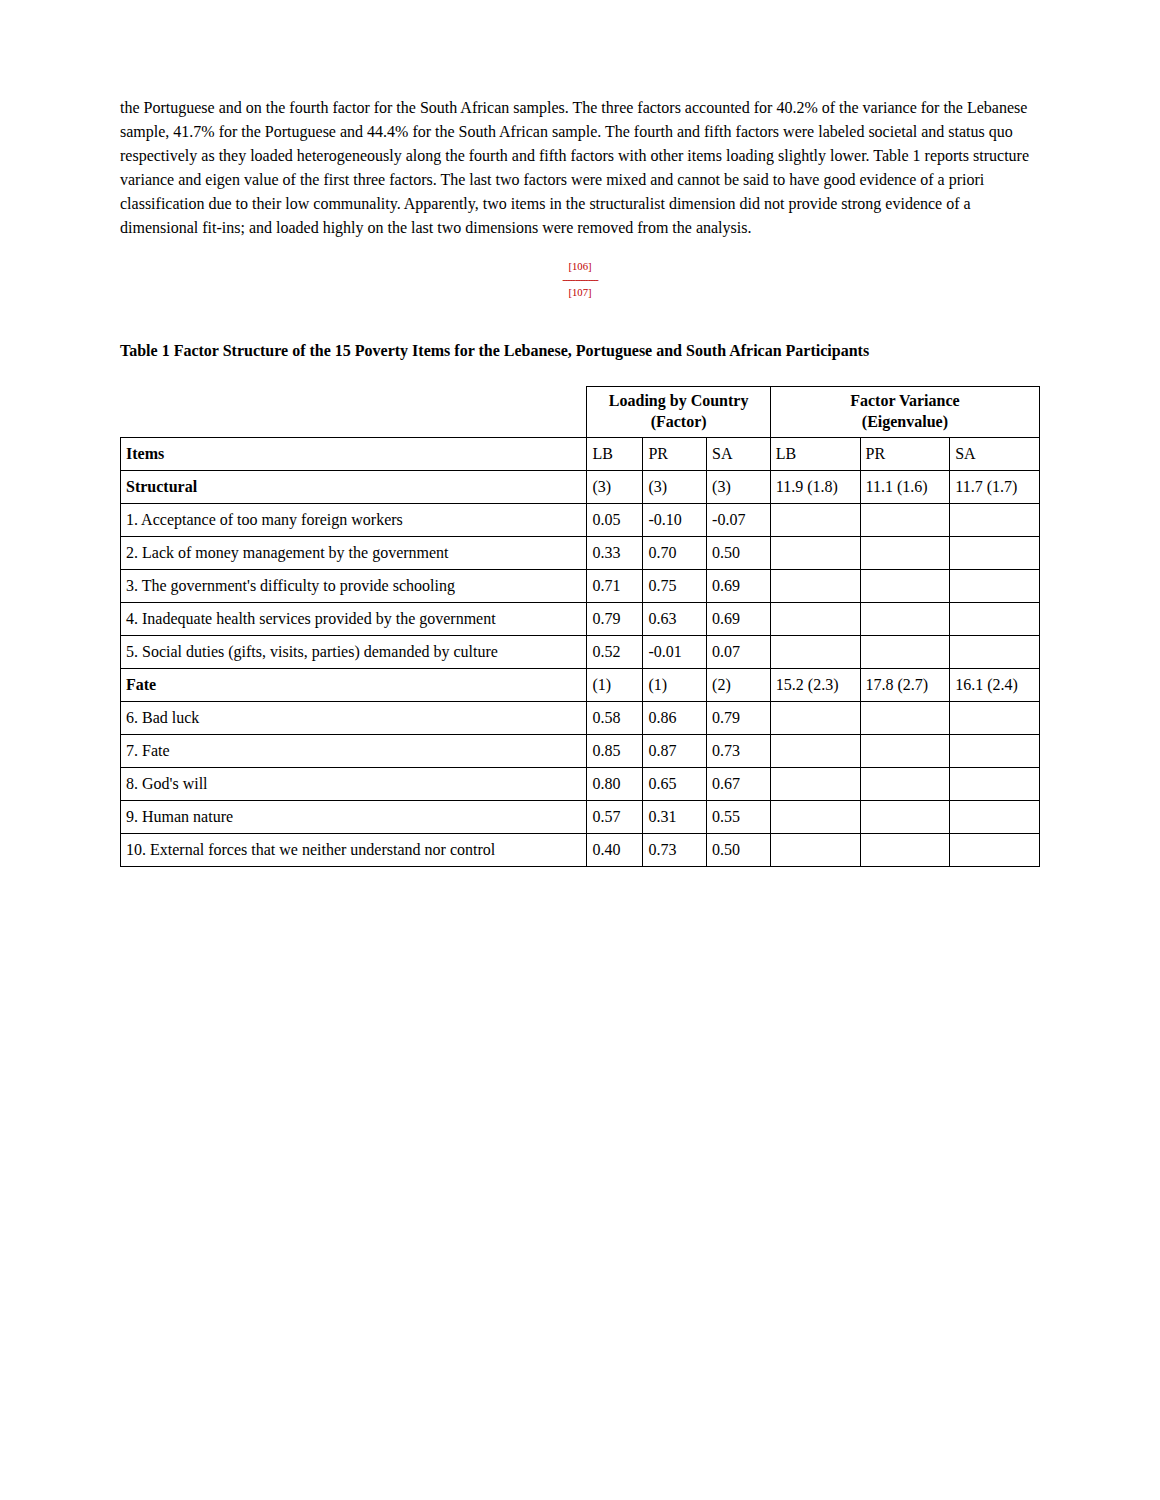the Portuguese and on the fourth factor for the South African samples. The three factors accounted for 40.2% of the variance for the Lebanese sample, 41.7% for the Portuguese and 44.4% for the South African sample. The fourth and fifth factors were labeled societal and status quo respectively as they loaded heterogeneously along the fourth and fifth factors with other items loading slightly lower. Table 1 reports structure variance and eigen value of the first three factors. The last two factors were mixed and cannot be said to have good evidence of a priori classification due to their low communality. Apparently, two items in the structuralist dimension did not provide strong evidence of a dimensional fit-ins; and loaded highly on the last two dimensions were removed from the analysis.
[106]
--------------
[107]
Table 1 Factor Structure of the 15 Poverty Items for the Lebanese, Portuguese and South African Participants
| | Loading by Country (Factor) | Factor Variance (Eigenvalue) |
| Items | LB | PR | SA | LB | PR | SA |
| Structural | (3) | (3) | (3) | 11.9 (1.8) | 11.1 (1.6) | 11.7 (1.7) |
| 1. Acceptance of too many foreign workers | 0.05 | -0.10 | -0.07 | | | |
| 2. Lack of money management by the government | 0.33 | 0.70 | 0.50 | | | |
| 3. The government's difficulty to provide schooling | 0.71 | 0.75 | 0.69 | | | |
| 4. Inadequate health services provided by the government | 0.79 | 0.63 | 0.69 | | | |
| 5. Social duties (gifts, visits, parties) demanded by culture | 0.52 | -0.01 | 0.07 | | | |
| Fate | (1) | (1) | (2) | 15.2 (2.3) | 17.8 (2.7) | 16.1 (2.4) |
| 6. Bad luck | 0.58 | 0.86 | 0.79 | | | |
| 7. Fate | 0.85 | 0.87 | 0.73 | | | |
| 8. God's will | 0.80 | 0.65 | 0.67 | | | |
| 9. Human nature | 0.57 | 0.31 | 0.55 | | | |
| 10. External forces that we neither understand nor control | 0.40 | 0.73 | 0.50 | | | |